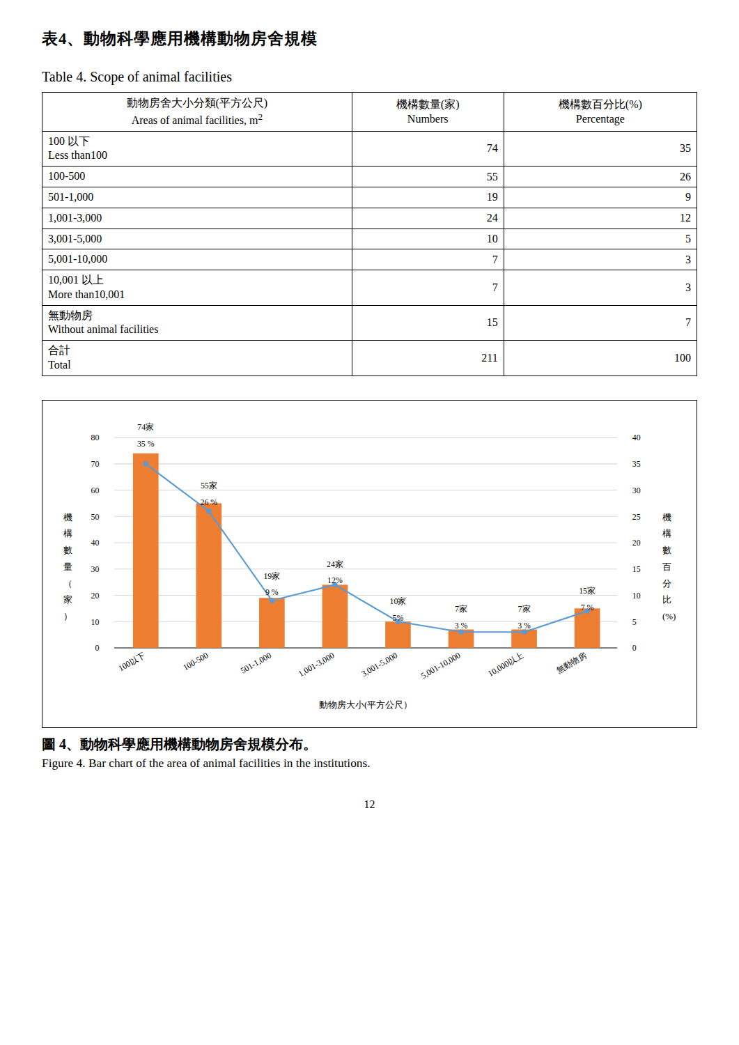表4、動物科學應用機構動物房舍規模
Table 4. Scope of animal facilities
| 動物房舍大小分類(平方公尺) Areas of animal facilities, m 2 | 機構數量(家) Numbers | 機構數百分比(%) Percentage |
| --- | --- | --- |
| 100 以下 Less than100 | 74 | 35 |
| 100-500 | 55 | 26 |
| 501-1,000 | 19 | 9 |
| 1,001-3,000 | 24 | 12 |
| 3,001-5,000 | 10 | 5 |
| 5,001-10,000 | 7 | 3 |
| 10,001 以上 More than10,001 | 7 | 3 |
| 無動物房 Without animal facilities | 15 | 7 |
| 合計 Total | 211 | 100 |
機 構 數 量 （ 家 ） 機 構 數 百 分 比 (%) 80 70 60 50 40 30 20 10 0 40 35 30 25 20 15 10 5 0 74家 35 % 55家 26 % 19家 9 % 24家 12% 10家 5% 7家 3 % 7家 3 % 15家 7 % 100以下 100-500 501-1,000 1,001-3,000 3,001-5,000 5,001-10,000 10,000以上 無動物房 動物房大小(平方公尺）
圖 4、動物科學應用機構動物房舍規模分布。
Figure 4. Bar chart of the area of animal facilities in the institutions.
12